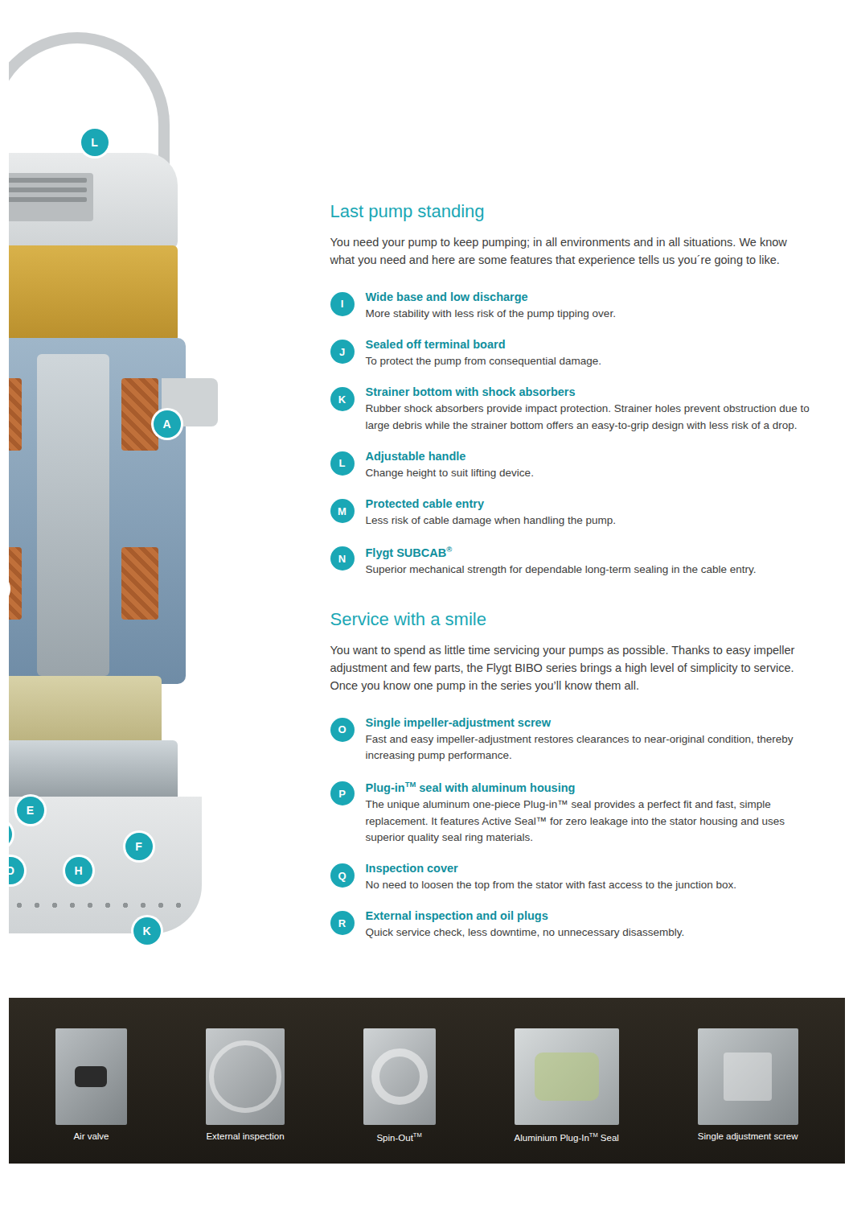L
Q
M
A
B
P
E
G
O
H
F
K
Last pump standing
You need your pump to keep pumping; in all environments and in all situations. We know what you need and here are some features that experience tells us you´re going to like.
I
Wide base and low discharge
More stability with less risk of the pump tipping over.
J
Sealed off terminal board
To protect the pump from consequential damage.
K
Strainer bottom with shock absorbers
Rubber shock absorbers provide impact protection. Strainer holes prevent obstruction due to large debris while the strainer bottom offers an easy-to-grip design with less risk of a drop.
L
Adjustable handle
Change height to suit lifting device.
M
Protected cable entry
Less risk of cable damage when handling the pump.
N
Flygt SUBCAB®
Superior mechanical strength for dependable long-term sealing in the cable entry.
Service with a smile
You want to spend as little time servicing your pumps as possible. Thanks to easy impeller adjustment and few parts, the Flygt BIBO series brings a high level of simplicity to service. Once you know one pump in the series you’ll know them all.
O
Single impeller-adjustment screw
Fast and easy impeller-adjustment restores clearances to near-original condition, thereby increasing pump performance.
P
Plug-inTM seal with aluminum housing
The unique aluminum one-piece Plug-in™ seal provides a perfect fit and fast, simple replacement. It features Active Seal™ for zero leakage into the stator housing and uses superior quality seal ring materials.
Q
Inspection cover
No need to loosen the top from the stator with fast access to the junction box.
R
External inspection and oil plugs
Quick service check, less downtime, no unnecessary disassembly.
Air valve
External inspection
Spin-OutTM
Aluminium Plug-InTM Seal
Single adjustment screw